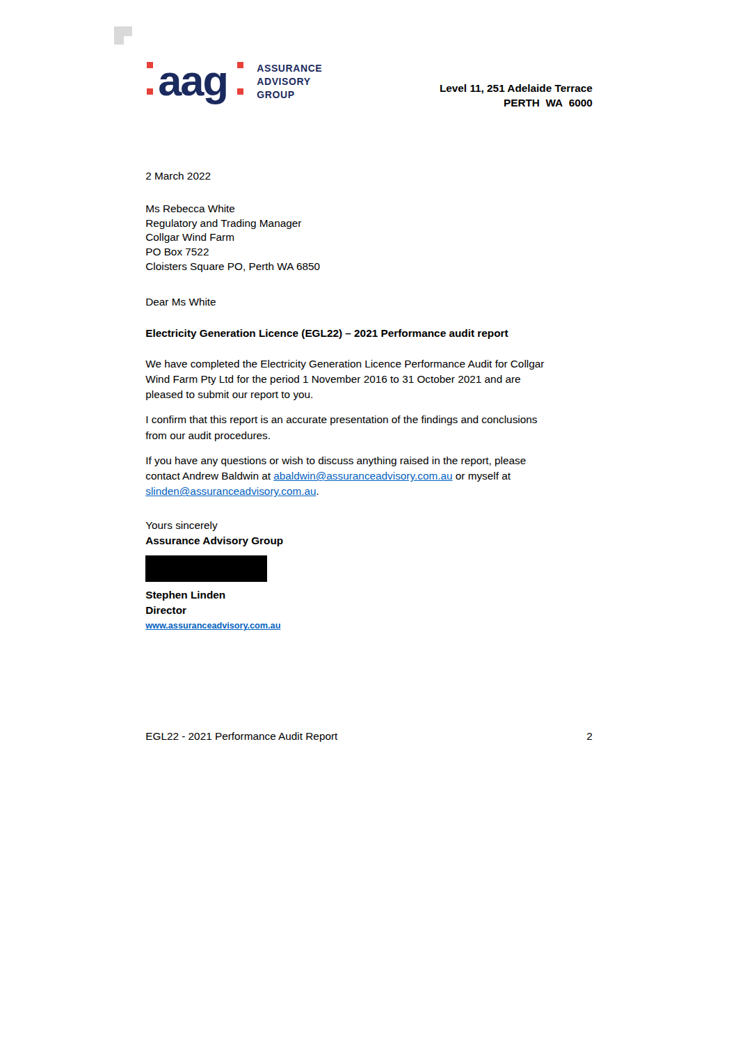aag
Assurance
Advisory
Group
Level 11, 251 Adelaide Terrace
PERTH WA 6000
2 March 2022
Ms Rebecca White
Regulatory and Trading Manager
Collgar Wind Farm
PO Box 7522
Cloisters Square PO, Perth WA 6850
Dear Ms White
Electricity Generation Licence (EGL22) – 2021 Performance audit report
We have completed the Electricity Generation Licence Performance Audit for Collgar Wind Farm Pty Ltd for the period 1 November 2016 to 31 October 2021 and are pleased to submit our report to you.
I confirm that this report is an accurate presentation of the findings and conclusions from our audit procedures.
If you have any questions or wish to discuss anything raised in the report, please contact Andrew Baldwin at abaldwin@assuranceadvisory.com.au or myself at slinden@assuranceadvisory.com.au.
Yours sincerely
Assurance Advisory Group
Stephen Linden
Director
www.assuranceadvisory.com.au
EGL22 - 2021 Performance Audit Report 2